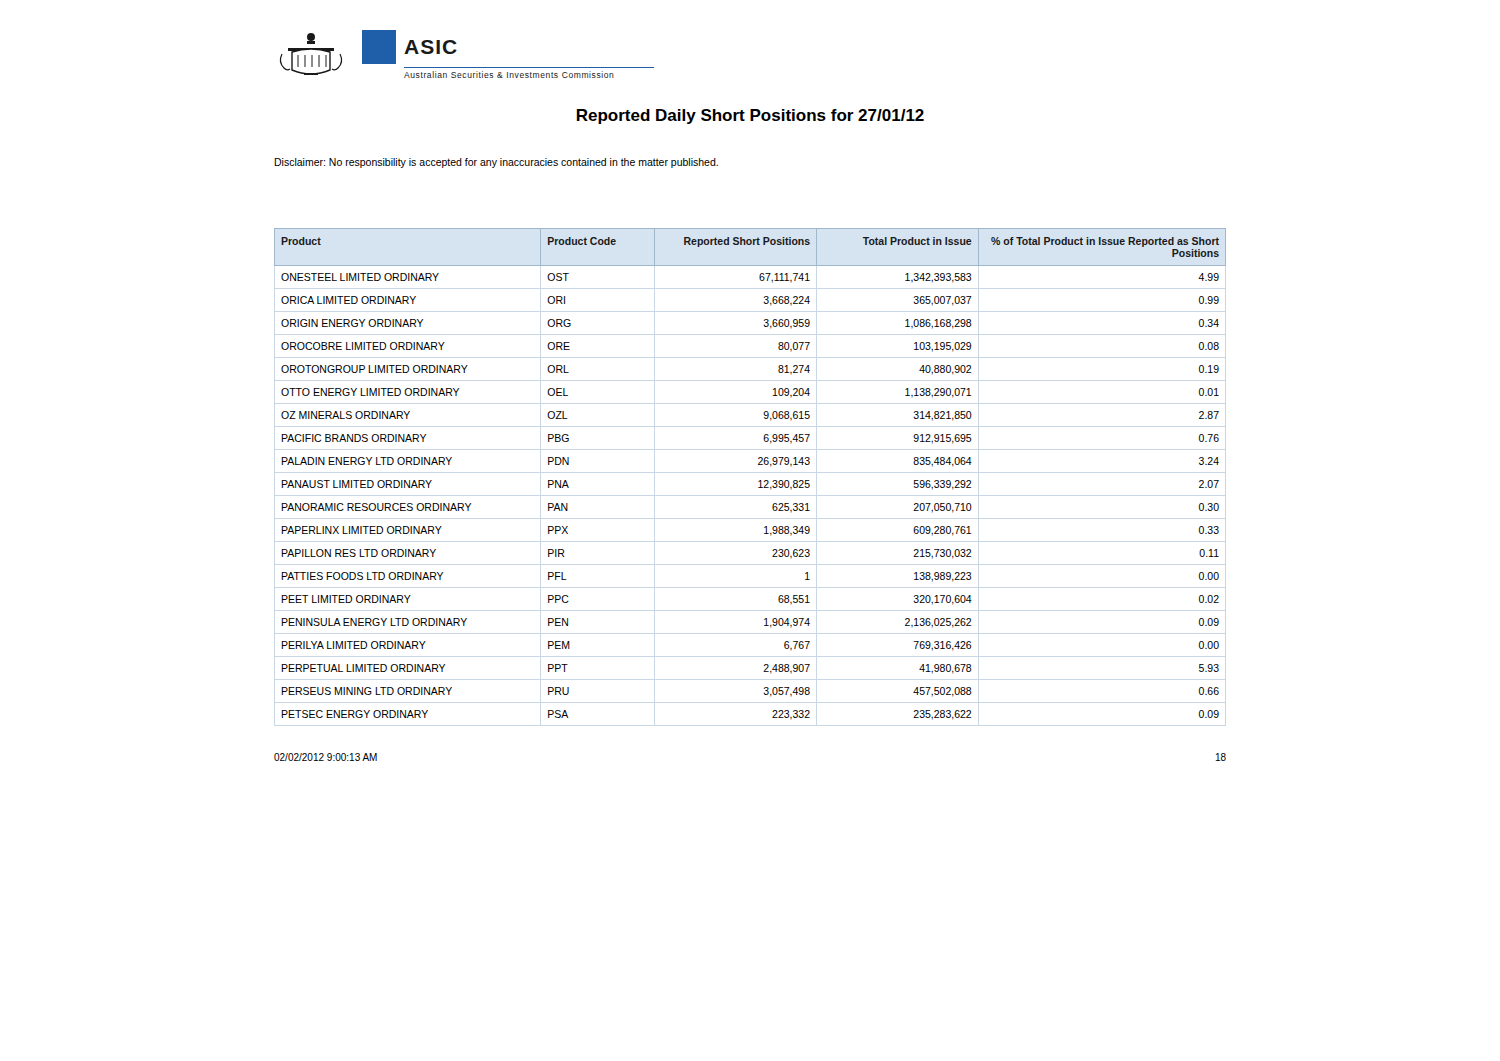ASIC
Australian Securities & Investments Commission
Reported Daily Short Positions for 27/01/12
Disclaimer: No responsibility is accepted for any inaccuracies contained in the matter published.
| Product | Product Code | Reported Short Positions | Total Product in Issue | % of Total Product in Issue Reported as Short Positions |
| --- | --- | --- | --- | --- |
| ONESTEEL LIMITED ORDINARY | OST | 67,111,741 | 1,342,393,583 | 4.99 |
| ORICA LIMITED ORDINARY | ORI | 3,668,224 | 365,007,037 | 0.99 |
| ORIGIN ENERGY ORDINARY | ORG | 3,660,959 | 1,086,168,298 | 0.34 |
| OROCOBRE LIMITED ORDINARY | ORE | 80,077 | 103,195,029 | 0.08 |
| OROTONGROUP LIMITED ORDINARY | ORL | 81,274 | 40,880,902 | 0.19 |
| OTTO ENERGY LIMITED ORDINARY | OEL | 109,204 | 1,138,290,071 | 0.01 |
| OZ MINERALS ORDINARY | OZL | 9,068,615 | 314,821,850 | 2.87 |
| PACIFIC BRANDS ORDINARY | PBG | 6,995,457 | 912,915,695 | 0.76 |
| PALADIN ENERGY LTD ORDINARY | PDN | 26,979,143 | 835,484,064 | 3.24 |
| PANAUST LIMITED ORDINARY | PNA | 12,390,825 | 596,339,292 | 2.07 |
| PANORAMIC RESOURCES ORDINARY | PAN | 625,331 | 207,050,710 | 0.30 |
| PAPERLINX LIMITED ORDINARY | PPX | 1,988,349 | 609,280,761 | 0.33 |
| PAPILLON RES LTD ORDINARY | PIR | 230,623 | 215,730,032 | 0.11 |
| PATTIES FOODS LTD ORDINARY | PFL | 1 | 138,989,223 | 0.00 |
| PEET LIMITED ORDINARY | PPC | 68,551 | 320,170,604 | 0.02 |
| PENINSULA ENERGY LTD ORDINARY | PEN | 1,904,974 | 2,136,025,262 | 0.09 |
| PERILYA LIMITED ORDINARY | PEM | 6,767 | 769,316,426 | 0.00 |
| PERPETUAL LIMITED ORDINARY | PPT | 2,488,907 | 41,980,678 | 5.93 |
| PERSEUS MINING LTD ORDINARY | PRU | 3,057,498 | 457,502,088 | 0.66 |
| PETSEC ENERGY ORDINARY | PSA | 223,332 | 235,283,622 | 0.09 |
02/02/2012 9:00:13 AM 18